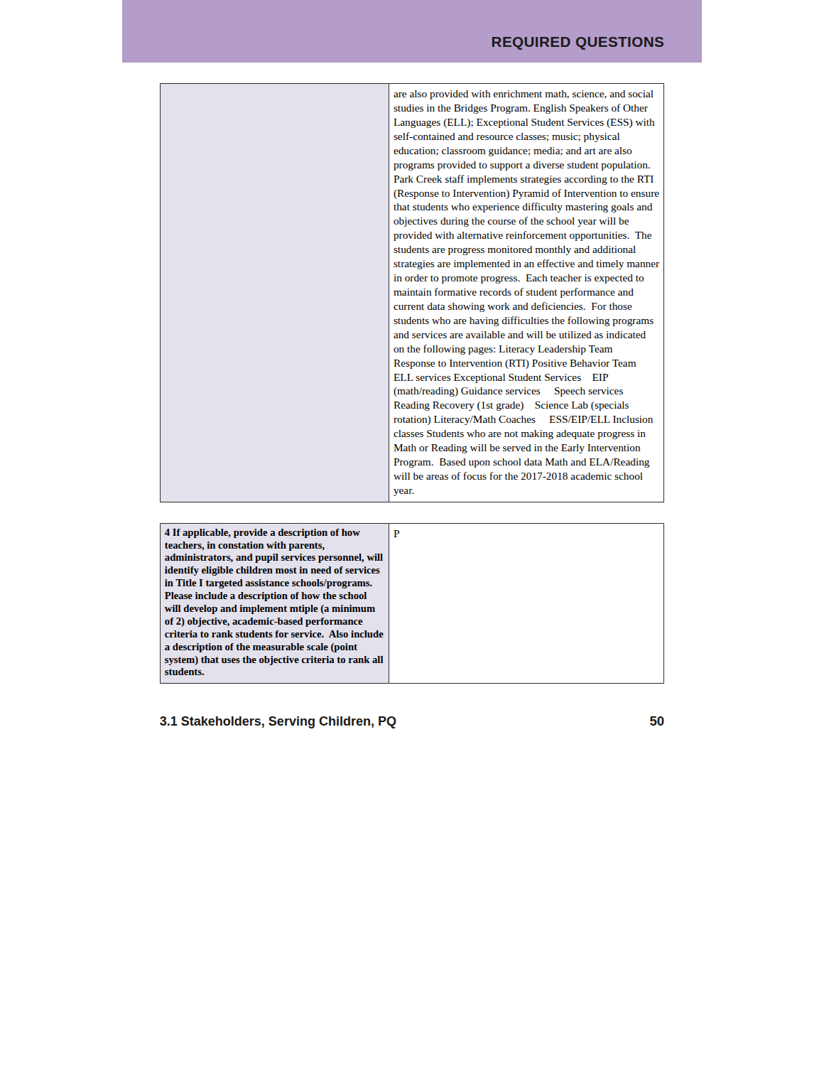REQUIRED QUESTIONS
| | are also provided with enrichment math, science, and social studies in the Bridges Program. English Speakers of Other Languages (ELL); Exceptional Student Services (ESS) with self-contained and resource classes; music; physical education; classroom guidance; media; and art are also programs provided to support a diverse student population. Park Creek staff implements strategies according to the RTI (Response to Intervention) Pyramid of Intervention to ensure that students who experience difficulty mastering goals and objectives during the course of the school year will be provided with alternative reinforcement opportunities. The students are progress monitored monthly and additional strategies are implemented in an effective and timely manner in order to promote progress. Each teacher is expected to maintain formative records of student performance and current data showing work and deficiencies. For those students who are having difficulties the following programs and services are available and will be utilized as indicated on the following pages: Literacy Leadership Team Response to Intervention (RTI) Positive Behavior Team ELL services Exceptional Student Services EIP (math/reading) Guidance services Speech services Reading Recovery (1st grade) Science Lab (specials rotation) Literacy/Math Coaches ESS/EIP/ELL Inclusion classes Students who are not making adequate progress in Math or Reading will be served in the Early Intervention Program. Based upon school data Math and ELA/Reading will be areas of focus for the 2017-2018 academic school year. |
| 4 If applicable, provide a description of how teachers, in constation with parents, administrators, and pupil services personnel, will identify eligible children most in need of services in Title I targeted assistance schools/programs. Please include a description of how the school will develop and implement mtiple (a minimum of 2) objective, academic-based performance criteria to rank students for service. Also include a description of the measurable scale (point system) that uses the objective criteria to rank all students. | P |
3.1 Stakeholders, Serving Children, PQ
50